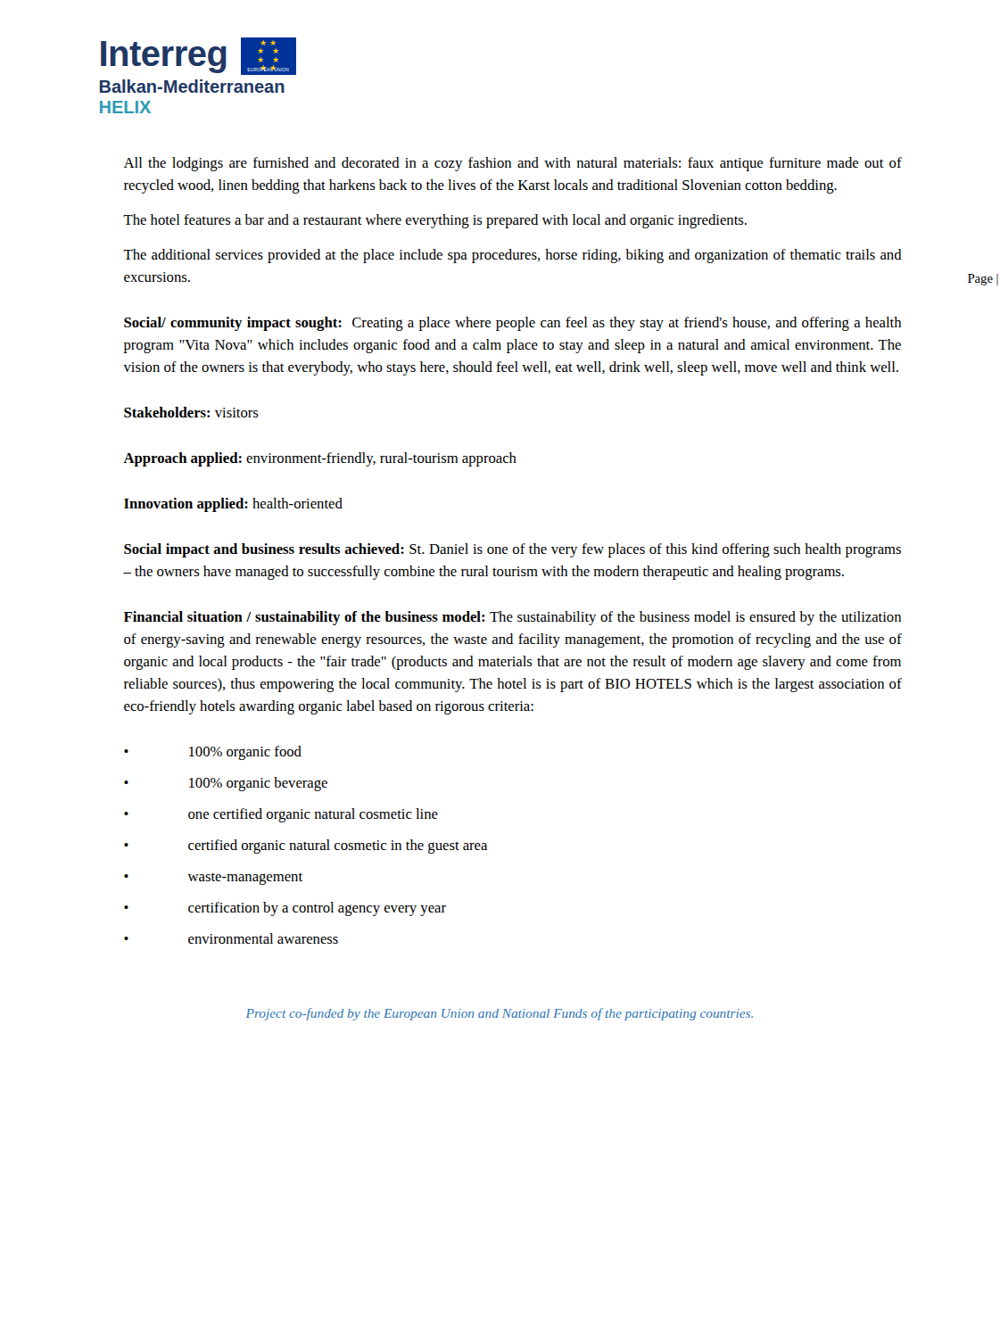Interreg ★ ★
★ ★
★ ★
★ ★ EUROPEAN UNION
Balkan-Mediterranean
HELIX
All the lodgings are furnished and decorated in a cozy fashion and with natural materials: faux antique furniture made out of recycled wood, linen bedding that harkens back to the lives of the Karst locals and traditional Slovenian cotton bedding.
The hotel features a bar and a restaurant where everything is prepared with local and organic ingredients.
The additional services provided at the place include spa procedures, horse riding, biking and organization of thematic trails and excursions. Page | 2
Social/ community impact sought: Creating a place where people can feel as they stay at friend's house, and offering a health program "Vita Nova" which includes organic food and a calm place to stay and sleep in a natural and amical environment. The vision of the owners is that everybody, who stays here, should feel well, eat well, drink well, sleep well, move well and think well.
Stakeholders: visitors
Approach applied: environment-friendly, rural-tourism approach
Innovation applied: health-oriented
Social impact and business results achieved: St. Daniel is one of the very few places of this kind offering such health programs – the owners have managed to successfully combine the rural tourism with the modern therapeutic and healing programs.
Financial situation / sustainability of the business model: The sustainability of the business model is ensured by the utilization of energy-saving and renewable energy resources, the waste and facility management, the promotion of recycling and the use of organic and local products - the "fair trade" (products and materials that are not the result of modern age slavery and come from reliable sources), thus empowering the local community. The hotel is is part of BIO HOTELS which is the largest association of eco-friendly hotels awarding organic label based on rigorous criteria:
100% organic food
100% organic beverage
one certified organic natural cosmetic line
certified organic natural cosmetic in the guest area
waste-management
certification by a control agency every year
environmental awareness
Project co-funded by the European Union and National Funds of the participating countries.